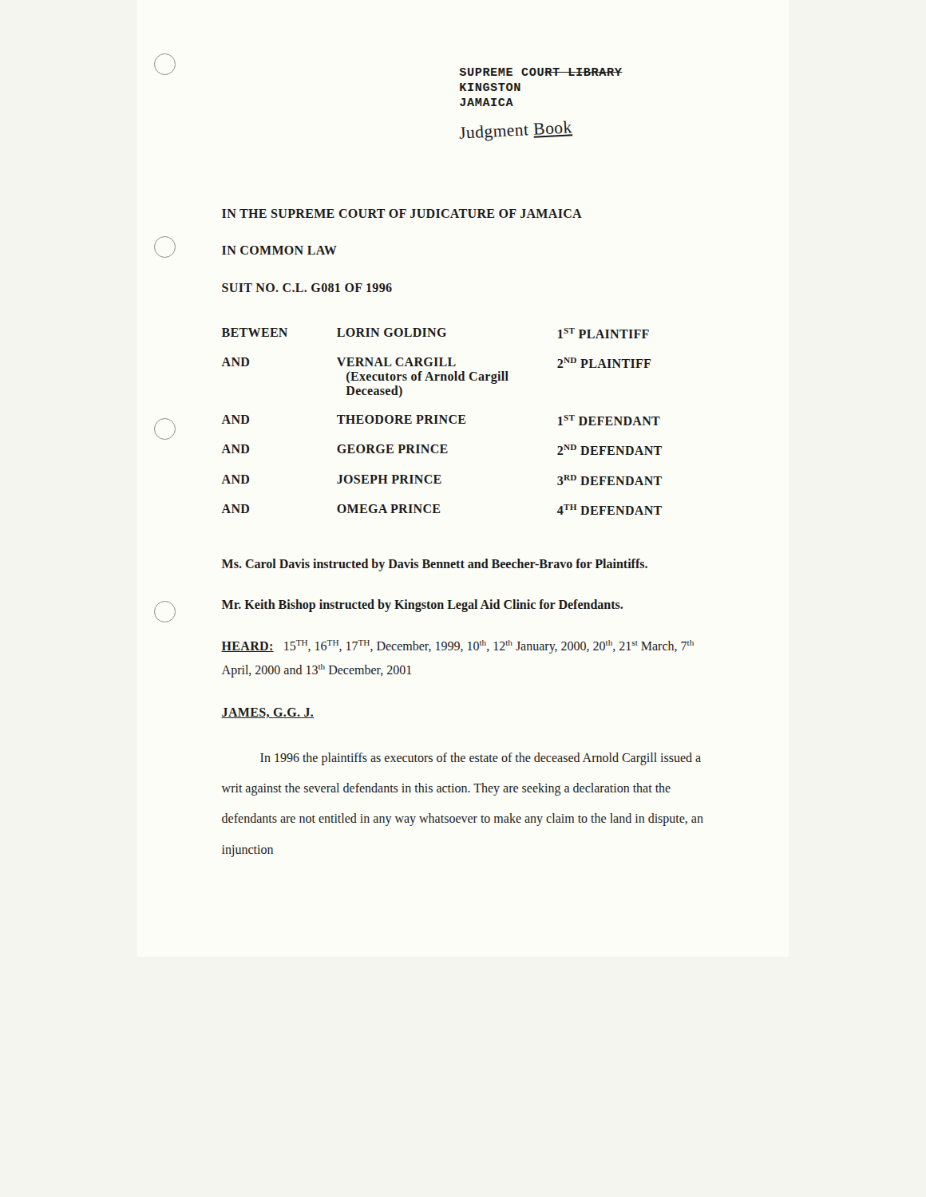Supreme Court Library
Kingston
Jamaica
Judgment Book
In the Supreme Court of Judicature of Jamaica
In Common Law
Suit No. C.L. G081 of 1996
| Between | Lorin Golding | 1 ST Plaintiff |
| And | Vernal Cargill (Executors of Arnold Cargill Deceased) | 2 ND Plaintiff |
| And | Theodore Prince | 1 ST Defendant |
| And | George Prince | 2 ND Defendant |
| And | Joseph Prince | 3 RD Defendant |
| And | Omega Prince | 4 TH Defendant |
Ms. Carol Davis instructed by Davis Bennett and Beecher-Bravo for Plaintiffs.
Mr. Keith Bishop instructed by Kingston Legal Aid Clinic for Defendants.
HEARD: 15TH, 16TH, 17TH, December, 1999, 10th, 12th January, 2000, 20th, 21st March, 7th April, 2000 and 13th December, 2001
JAMES, G.G. J.
In 1996 the plaintiffs as executors of the estate of the deceased Arnold Cargill issued a writ against the several defendants in this action. They are seeking a declaration that the defendants are not entitled in any way whatsoever to make any claim to the land in dispute, an injunction